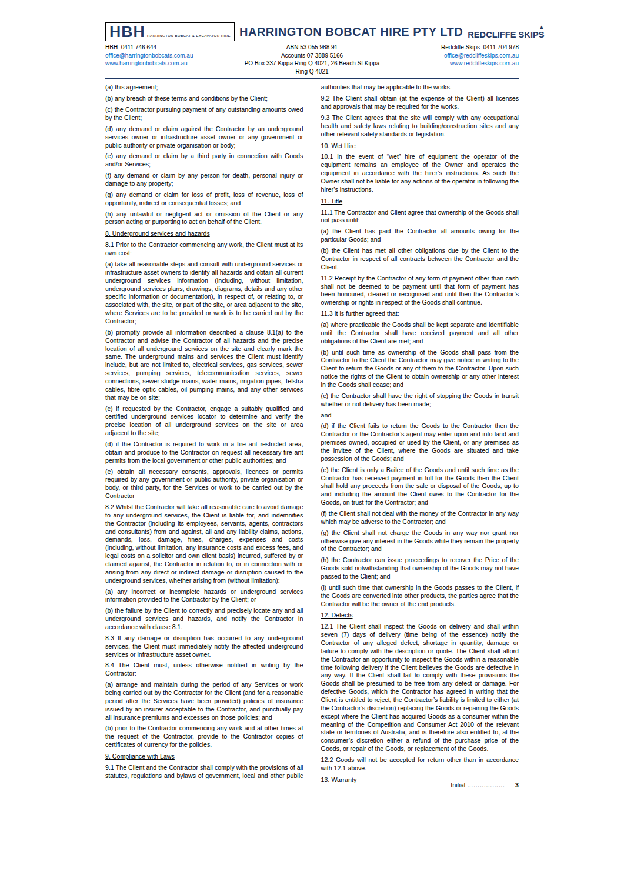HBH HARRINGTON BOBCAT & EXCAVATOR HIRE
HARRINGTON BOBCAT HIRE PTY LTD
▲ REDCLIFFE SKIPS
HBH 0411 746 644
office@harringtonbobcats.com.au
www.harringtonbobcats.com.au
ABN 53 055 988 91
Accounts 07 3889 5166
PO Box 337 Kippa Ring Q 4021, 26 Beach St Kippa Ring Q 4021
Redcliffe Skips 0411 704 978
office@redcliffeskips.com.au
www.redcliffeskips.com.au
(a) this agreement;
(b) any breach of these terms and conditions by the Client;
(c) the Contractor pursuing payment of any outstanding amounts owed by the Client;
(d) any demand or claim against the Contractor by an underground services owner or infrastructure asset owner or any government or public authority or private organisation or body;
(e) any demand or claim by a third party in connection with Goods and/or Services;
(f) any demand or claim by any person for death, personal injury or damage to any property;
(g) any demand or claim for loss of profit, loss of revenue, loss of opportunity, indirect or consequential losses; and
(h) any unlawful or negligent act or omission of the Client or any person acting or purporting to act on behalf of the Client.
8. Underground services and hazards
8.1 Prior to the Contractor commencing any work, the Client must at its own cost:
(a) take all reasonable steps and consult with underground services or infrastructure asset owners to identify all hazards and obtain all current underground services information (including, without limitation, underground services plans, drawings, diagrams, details and any other specific information or documentation), in respect of, or relating to, or associated with, the site, or part of the site, or area adjacent to the site, where Services are to be provided or work is to be carried out by the Contractor;
(b) promptly provide all information described a clause 8.1(a) to the Contractor and advise the Contractor of all hazards and the precise location of all underground services on the site and clearly mark the same. The underground mains and services the Client must identify include, but are not limited to, electrical services, gas services, sewer services, pumping services, telecommunication services, sewer connections, sewer sludge mains, water mains, irrigation pipes, Telstra cables, fibre optic cables, oil pumping mains, and any other services that may be on site;
(c) if requested by the Contractor, engage a suitably qualified and certified underground services locator to determine and verify the precise location of all underground services on the site or area adjacent to the site;
(d) if the Contractor is required to work in a fire ant restricted area, obtain and produce to the Contractor on request all necessary fire ant permits from the local government or other public authorities; and
(e) obtain all necessary consents, approvals, licences or permits required by any government or public authority, private organisation or body, or third party, for the Services or work to be carried out by the Contractor
8.2 Whilst the Contractor will take all reasonable care to avoid damage to any underground services, the Client is liable for, and indemnifies the Contractor (including its employees, servants, agents, contractors and consultants) from and against, all and any liability claims, actions, demands, loss, damage, fines, charges, expenses and costs (including, without limitation, any insurance costs and excess fees, and legal costs on a solicitor and own client basis) incurred, suffered by or claimed against, the Contractor in relation to, or in connection with or arising from any direct or indirect damage or disruption caused to the underground services, whether arising from (without limitation):
(a) any incorrect or incomplete hazards or underground services information provided to the Contractor by the Client; or
(b) the failure by the Client to correctly and precisely locate any and all underground services and hazards, and notify the Contractor in accordance with clause 8.1.
8.3 If any damage or disruption has occurred to any underground services, the Client must immediately notify the affected underground services or infrastructure asset owner.
8.4 The Client must, unless otherwise notified in writing by the Contractor:
(a) arrange and maintain during the period of any Services or work being carried out by the Contractor for the Client (and for a reasonable period after the Services have been provided) policies of insurance issued by an insurer acceptable to the Contractor, and punctually pay all insurance premiums and excesses on those policies; and
(b) prior to the Contractor commencing any work and at other times at the request of the Contractor, provide to the Contractor copies of certificates of currency for the policies.
9. Compliance with Laws
9.1 The Client and the Contractor shall comply with the provisions of all statutes, regulations and bylaws of government, local and other public authorities that may be applicable to the works.
9.2 The Client shall obtain (at the expense of the Client) all licenses and approvals that may be required for the works.
9.3 The Client agrees that the site will comply with any occupational health and safety laws relating to building/construction sites and any other relevant safety standards or legislation.
10. Wet Hire
10.1 In the event of “wet” hire of equipment the operator of the equipment remains an employee of the Owner and operates the equipment in accordance with the hirer’s instructions. As such the Owner shall not be liable for any actions of the operator in following the hirer’s instructions.
11. Title
11.1 The Contractor and Client agree that ownership of the Goods shall not pass until:
(a) the Client has paid the Contractor all amounts owing for the particular Goods; and
(b) the Client has met all other obligations due by the Client to the Contractor in respect of all contracts between the Contractor and the Client.
11.2 Receipt by the Contractor of any form of payment other than cash shall not be deemed to be payment until that form of payment has been honoured, cleared or recognised and until then the Contractor’s ownership or rights in respect of the Goods shall continue.
11.3 It is further agreed that:
(a) where practicable the Goods shall be kept separate and identifiable until the Contractor shall have received payment and all other obligations of the Client are met; and
(b) until such time as ownership of the Goods shall pass from the Contractor to the Client the Contractor may give notice in writing to the Client to return the Goods or any of them to the Contractor. Upon such notice the rights of the Client to obtain ownership or any other interest in the Goods shall cease; and
(c) the Contractor shall have the right of stopping the Goods in transit whether or not delivery has been made;
and
(d) if the Client fails to return the Goods to the Contractor then the Contractor or the Contractor’s agent may enter upon and into land and premises owned, occupied or used by the Client, or any premises as the invitee of the Client, where the Goods are situated and take possession of the Goods; and
(e) the Client is only a Bailee of the Goods and until such time as the Contractor has received payment in full for the Goods then the Client shall hold any proceeds from the sale or disposal of the Goods, up to and including the amount the Client owes to the Contractor for the Goods, on trust for the Contractor; and
(f) the Client shall not deal with the money of the Contractor in any way which may be adverse to the Contractor; and
(g) the Client shall not charge the Goods in any way nor grant nor otherwise give any interest in the Goods while they remain the property of the Contractor; and
(h) the Contractor can issue proceedings to recover the Price of the Goods sold notwithstanding that ownership of the Goods may not have passed to the Client; and
(i) until such time that ownership in the Goods passes to the Client, if the Goods are converted into other products, the parties agree that the Contractor will be the owner of the end products.
12. Defects
12.1 The Client shall inspect the Goods on delivery and shall within seven (7) days of delivery (time being of the essence) notify the Contractor of any alleged defect, shortage in quantity, damage or failure to comply with the description or quote. The Client shall afford the Contractor an opportunity to inspect the Goods within a reasonable time following delivery if the Client believes the Goods are defective in any way. If the Client shall fail to comply with these provisions the Goods shall be presumed to be free from any defect or damage. For defective Goods, which the Contractor has agreed in writing that the Client is entitled to reject, the Contractor’s liability is limited to either (at the Contractor’s discretion) replacing the Goods or repairing the Goods except where the Client has acquired Goods as a consumer within the meaning of the Competition and Consumer Act 2010 of the relevant state or territories of Australia, and is therefore also entitled to, at the consumer’s discretion either a refund of the purchase price of the Goods, or repair of the Goods, or replacement of the Goods.
12.2 Goods will not be accepted for return other than in accordance with 12.1 above.
13. Warranty
Initial ………………3